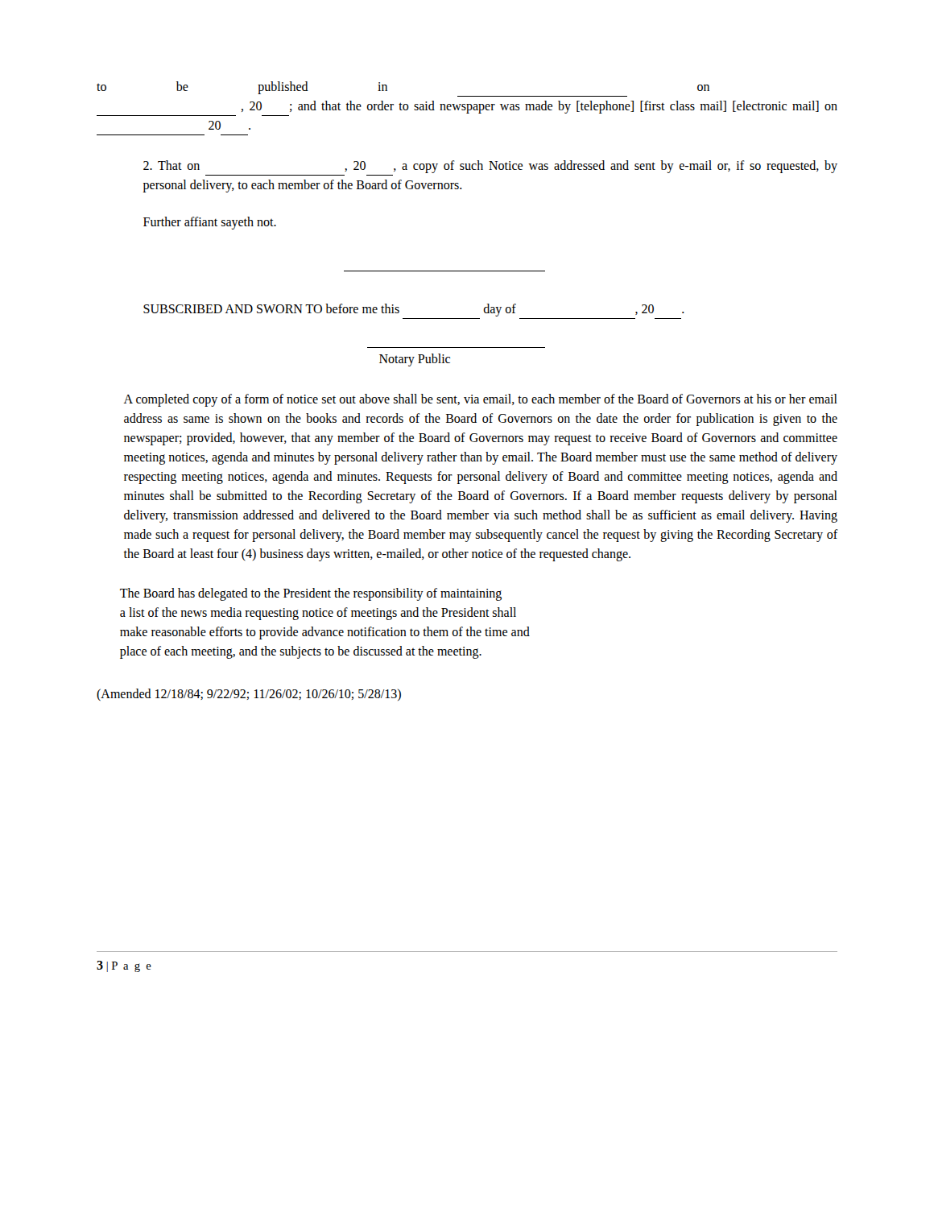to be published in on , 20 ; and that the order to said newspaper was made by [telephone] [first class mail] [electronic mail] on 20 .
2. That on , 20 , a copy of such Notice was addressed and sent by e-mail or, if so requested, by personal delivery, to each member of the Board of Governors.
Further affiant sayeth not.
SUBSCRIBED AND SWORN TO before me this day of , 20 .
Notary Public
A completed copy of a form of notice set out above shall be sent, via email, to each member of the Board of Governors at his or her email address as same is shown on the books and records of the Board of Governors on the date the order for publication is given to the newspaper; provided, however, that any member of the Board of Governors may request to receive Board of Governors and committee meeting notices, agenda and minutes by personal delivery rather than by email. The Board member must use the same method of delivery respecting meeting notices, agenda and minutes. Requests for personal delivery of Board and committee meeting notices, agenda and minutes shall be submitted to the Recording Secretary of the Board of Governors. If a Board member requests delivery by personal delivery, transmission addressed and delivered to the Board member via such method shall be as sufficient as email delivery. Having made such a request for personal delivery, the Board member may subsequently cancel the request by giving the Recording Secretary of the Board at least four (4) business days written, e-mailed, or other notice of the requested change.
The Board has delegated to the President the responsibility of maintaining
a list of the news media requesting notice of meetings and the President shall
make reasonable efforts to provide advance notification to them of the time and
place of each meeting, and the subjects to be discussed at the meeting.
(Amended 12/18/84; 9/22/92; 11/26/02; 10/26/10; 5/28/13)
3 | P a g e